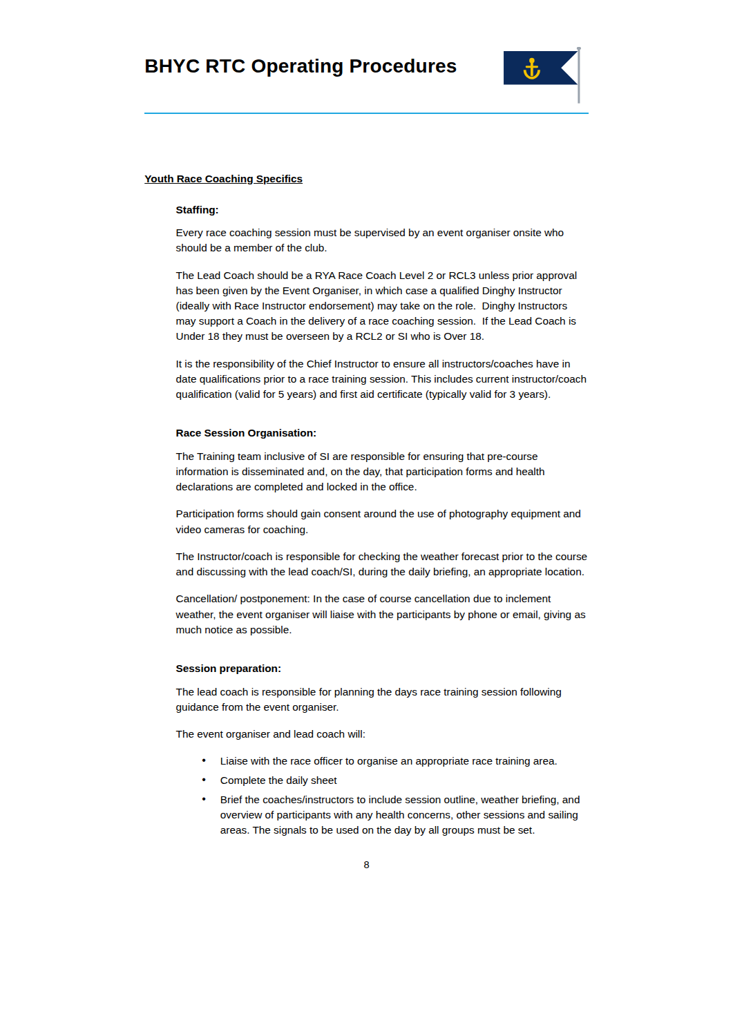BHYC RTC Operating Procedures
Youth Race Coaching Specifics
Staffing:
Every race coaching session must be supervised by an event organiser onsite who should be a member of the club.
The Lead Coach should be a RYA Race Coach Level 2 or RCL3 unless prior approval has been given by the Event Organiser, in which case a qualified Dinghy Instructor (ideally with Race Instructor endorsement) may take on the role. Dinghy Instructors may support a Coach in the delivery of a race coaching session. If the Lead Coach is Under 18 they must be overseen by a RCL2 or SI who is Over 18.
It is the responsibility of the Chief Instructor to ensure all instructors/coaches have in date qualifications prior to a race training session. This includes current instructor/coach qualification (valid for 5 years) and first aid certificate (typically valid for 3 years).
Race Session Organisation:
The Training team inclusive of SI are responsible for ensuring that pre-course information is disseminated and, on the day, that participation forms and health declarations are completed and locked in the office.
Participation forms should gain consent around the use of photography equipment and video cameras for coaching.
The Instructor/coach is responsible for checking the weather forecast prior to the course and discussing with the lead coach/SI, during the daily briefing, an appropriate location.
Cancellation/ postponement: In the case of course cancellation due to inclement weather, the event organiser will liaise with the participants by phone or email, giving as much notice as possible.
Session preparation:
The lead coach is responsible for planning the days race training session following guidance from the event organiser.
The event organiser and lead coach will:
Liaise with the race officer to organise an appropriate race training area.
Complete the daily sheet
Brief the coaches/instructors to include session outline, weather briefing, and overview of participants with any health concerns, other sessions and sailing areas. The signals to be used on the day by all groups must be set.
8